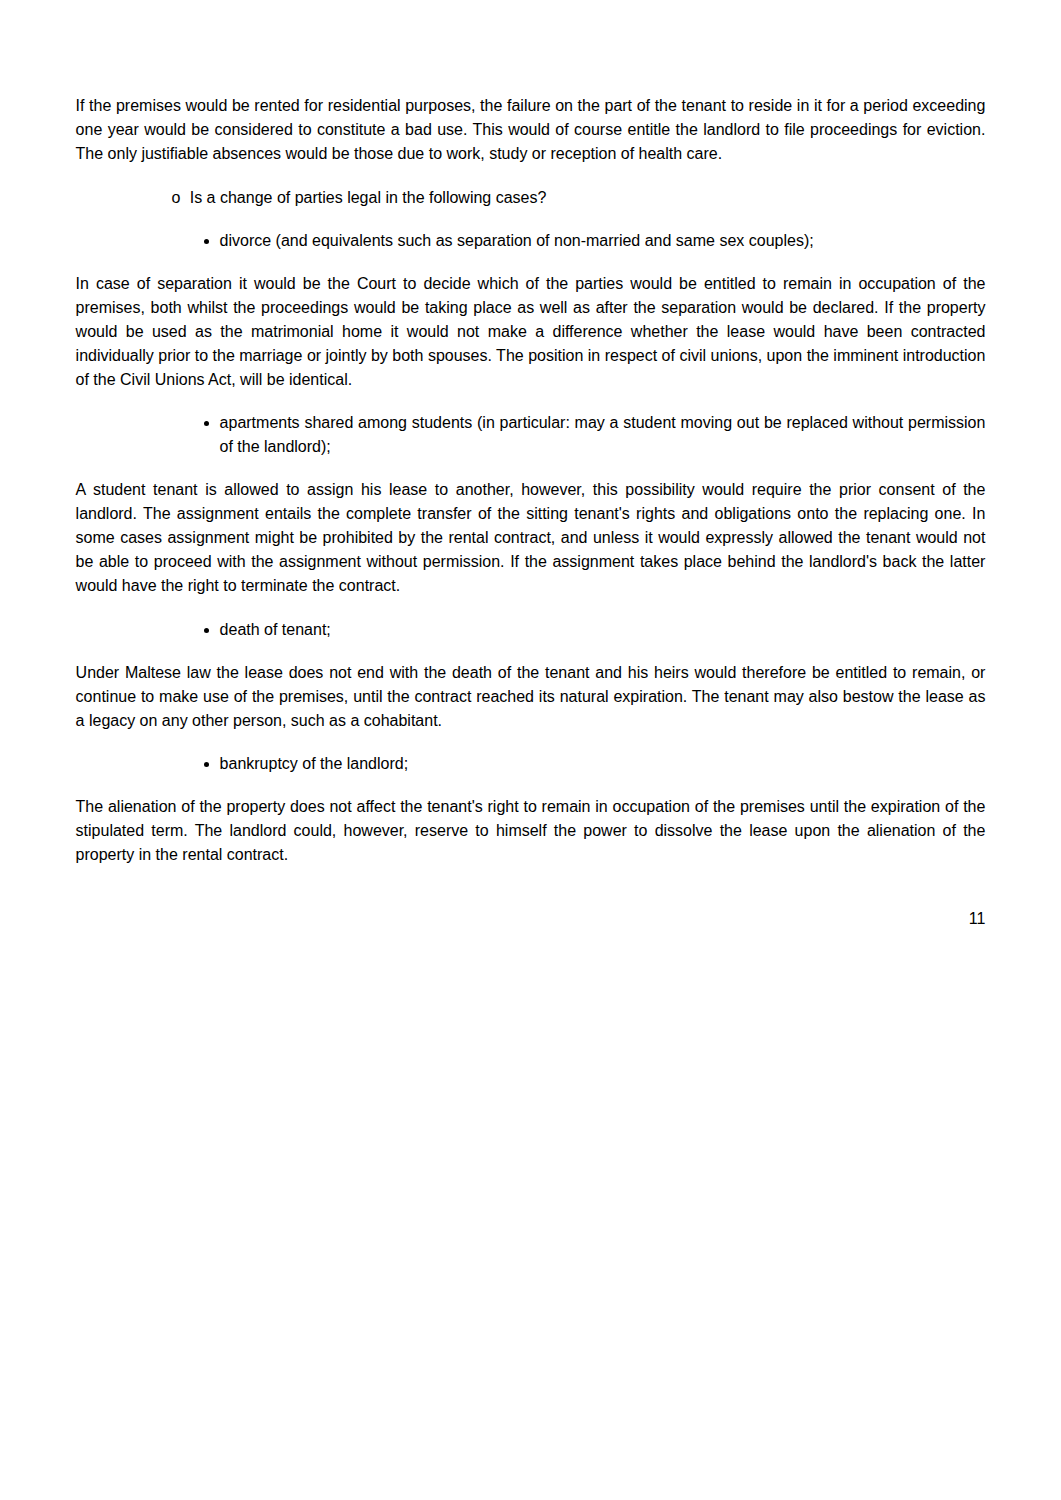If the premises would be rented for residential purposes, the failure on the part of the tenant to reside in it for a period exceeding one year would be considered to constitute a bad use. This would of course entitle the landlord to file proceedings for eviction. The only justifiable absences would be those due to work, study or reception of health care.
Is a change of parties legal in the following cases?
divorce (and equivalents such as separation of non-married and same sex couples);
In case of separation it would be the Court to decide which of the parties would be entitled to remain in occupation of the premises, both whilst the proceedings would be taking place as well as after the separation would be declared. If the property would be used as the matrimonial home it would not make a difference whether the lease would have been contracted individually prior to the marriage or jointly by both spouses. The position in respect of civil unions, upon the imminent introduction of the Civil Unions Act, will be identical.
apartments shared among students (in particular: may a student moving out be replaced without permission of the landlord);
A student tenant is allowed to assign his lease to another, however, this possibility would require the prior consent of the landlord. The assignment entails the complete transfer of the sitting tenant's rights and obligations onto the replacing one. In some cases assignment might be prohibited by the rental contract, and unless it would expressly allowed the tenant would not be able to proceed with the assignment without permission. If the assignment takes place behind the landlord's back the latter would have the right to terminate the contract.
death of tenant;
Under Maltese law the lease does not end with the death of the tenant and his heirs would therefore be entitled to remain, or continue to make use of the premises, until the contract reached its natural expiration. The tenant may also bestow the lease as a legacy on any other person, such as a cohabitant.
bankruptcy of the landlord;
The alienation of the property does not affect the tenant's right to remain in occupation of the premises until the expiration of the stipulated term. The landlord could, however, reserve to himself the power to dissolve the lease upon the alienation of the property in the rental contract.
11